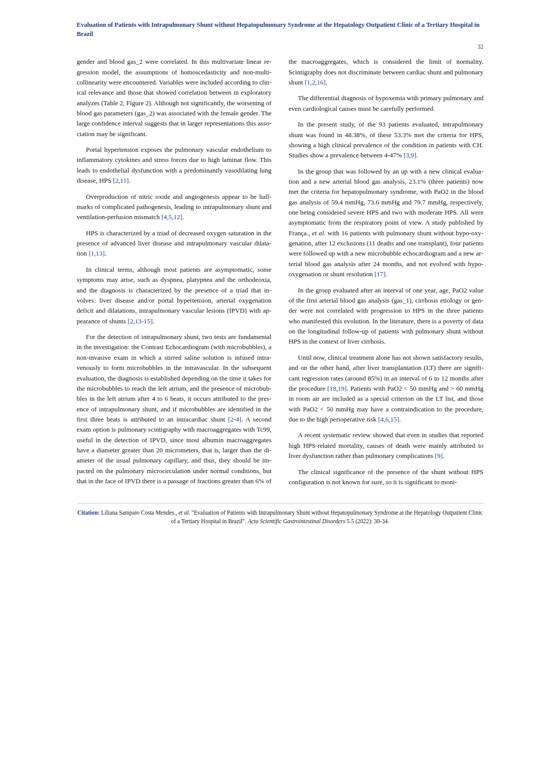Evaluation of Patients with Intrapulmonary Shunt without Hepatopulmonary Syndrome at the Hepatology Outpatient Clinic of a Tertiary Hospital in Brazil
32
gender and blood gas_2 were correlated. In this multivariate linear regression model, the assumptions of homoscedasticity and non-multicollinearity were encountered. Variables were included according to clinical relevance and those that showed correlation between in exploratory analyzes (Table 2, Figure 2). Although not significantly, the worsening of blood gas parameters (gas_2) was associated with the female gender. The large confidence interval suggests that in larger representations this association may be significant.
Portal hypertension exposes the pulmonary vascular endothelium to inflammatory cytokines and stress forces due to high laminar flow. This leads to endothelial dysfunction with a predominantly vasodilating lung disease, HPS [2,11].
Overproduction of nitric oxide and angiogenesis appear to be hallmarks of complicated pathogenesis, leading to intrapulmonary shunt and ventilation-perfusion mismatch [4,5,12].
HPS is characterized by a triad of decreased oxygen saturation in the presence of advanced liver disease and intrapulmonary vascular dilatation [1,13].
In clinical terms, although most patients are asymptomatic, some symptoms may arise, such as dyspnea, platypnea and the orthodeoxia, and the diagnosis is characterized by the presence of a triad that involves: liver disease and/or portal hypertension, arterial oxygenation deficit and dilatations, intrapulmonary vascular lesions (IPVD) with appearance of shunts [2,13-15].
For the detection of intrapulmonary shunt, two tests are fundamental in the investigation: the Contrast Echocardiogram (with microbubbles), a non-invasive exam in which a stirred saline solution is infused intravenously to form microbubbles in the intravascular. In the subsequent evaluation, the diagnosis is established depending on the time it takes for the microbubbles to reach the left atrium, and the presence of microbubbles in the left atrium after 4 to 6 beats, it occurs attributed to the presence of intrapulmonary shunt, and if microbubbles are identified in the first three beats is attributed to an intracardiac shunt [2-4]. A second exam option is pulmonary scintigraphy with macroaggregates with Tc99, useful in the detection of IPVD, since most albumin macroaggregates have a diameter greater than 20 micrometers, that is, larger than the diameter of the usual pulmonary capillary, and thus, they should be impacted on the pulmonary microcirculation under normal conditions, but that in the face of IPVD there is a passage of fractions greater than 6% of the macroaggregates, which is considered the limit of normality. Scintigraphy does not discriminate between cardiac shunt and pulmonary shunt [1,2,16].
The differential diagnosis of hypoxemia with primary pulmonary and even cardiological causes must be carefully performed.
In the present study, of the 93 patients evaluated, intrapulmonary shunt was found in 48.38%, of these 53.3% met the criteria for HPS, showing a high clinical prevalence of the condition in patients with CH. Studies show a prevalence between 4-47% [3,9].
In the group that was followed by an up with a new clinical evaluation and a new arterial blood gas analysis, 23.1% (three patients) now met the criteria for hepatopulmonary syndrome, with PaO2 in the blood gas analysis of 59.4 mmHg, 73.6 mmHg and 79.7 mmHg, respectively, one being considered severe HPS and two with moderate HPS. All were asymptomatic from the respiratory point of view. A study published by França., et al. with 16 patients with pulmonary shunt without hypo-oxygenation, after 12 exclusions (11 deaths and one transplant), four patients were followed up with a new microbubble echocardiogram and a new arterial blood gas analysis after 24 months, and not evolved with hypo-oxygenation or shunt resolution [17].
In the group evaluated after an interval of one year, age, PaO2 value of the first arterial blood gas analysis (gas_1), cirrhosis etiology or gender were not correlated with progression to HPS in the three patients who manifested this evolution. In the literature, there is a poverty of data on the longitudinal follow-up of patients with pulmonary shunt without HPS in the context of liver cirrhosis.
Until now, clinical treatment alone has not shown satisfactory results, and on the other hand, after liver transplantation (LT) there are significant regression rates (around 85%) in an interval of 6 to 12 months after the procedure [18,19]. Patients with PaO2 < 50 mmHg and > 60 mmHg in room air are included as a special criterion on the LT list, and those with PaO2 < 50 mmHg may have a contraindication to the procedure, due to the high perioperative risk [4,6,15].
A recent systematic review showed that even in studies that reported high HPS-related mortality, causes of death were mainly attributed to liver dysfunction rather than pulmonary complications [9].
The clinical significance of the presence of the shunt without HPS configuration is not known for sure, so it is significant to moni-
Citation: Liliana Sampaio Costa Mendes., et al. "Evaluation of Patients with Intrapulmonary Shunt without Hepatopulmonary Syndrome at the Hepatology Outpatient Clinic of a Tertiary Hospital in Brazil". Acta Scientific Gastrointestinal Disorders 5.5 (2022): 30-34.